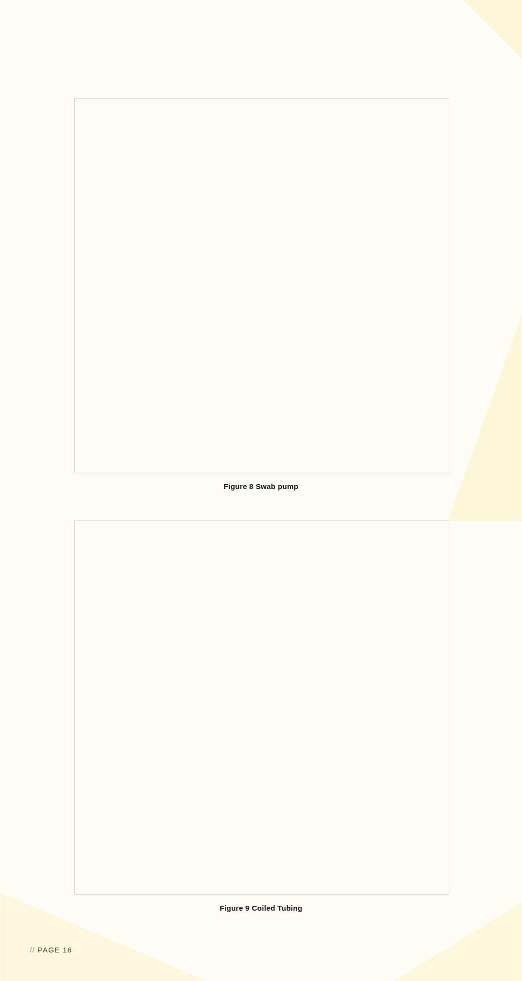Figure 8 Swab pump
Figure 9 Coiled Tubing
// PAGE 16